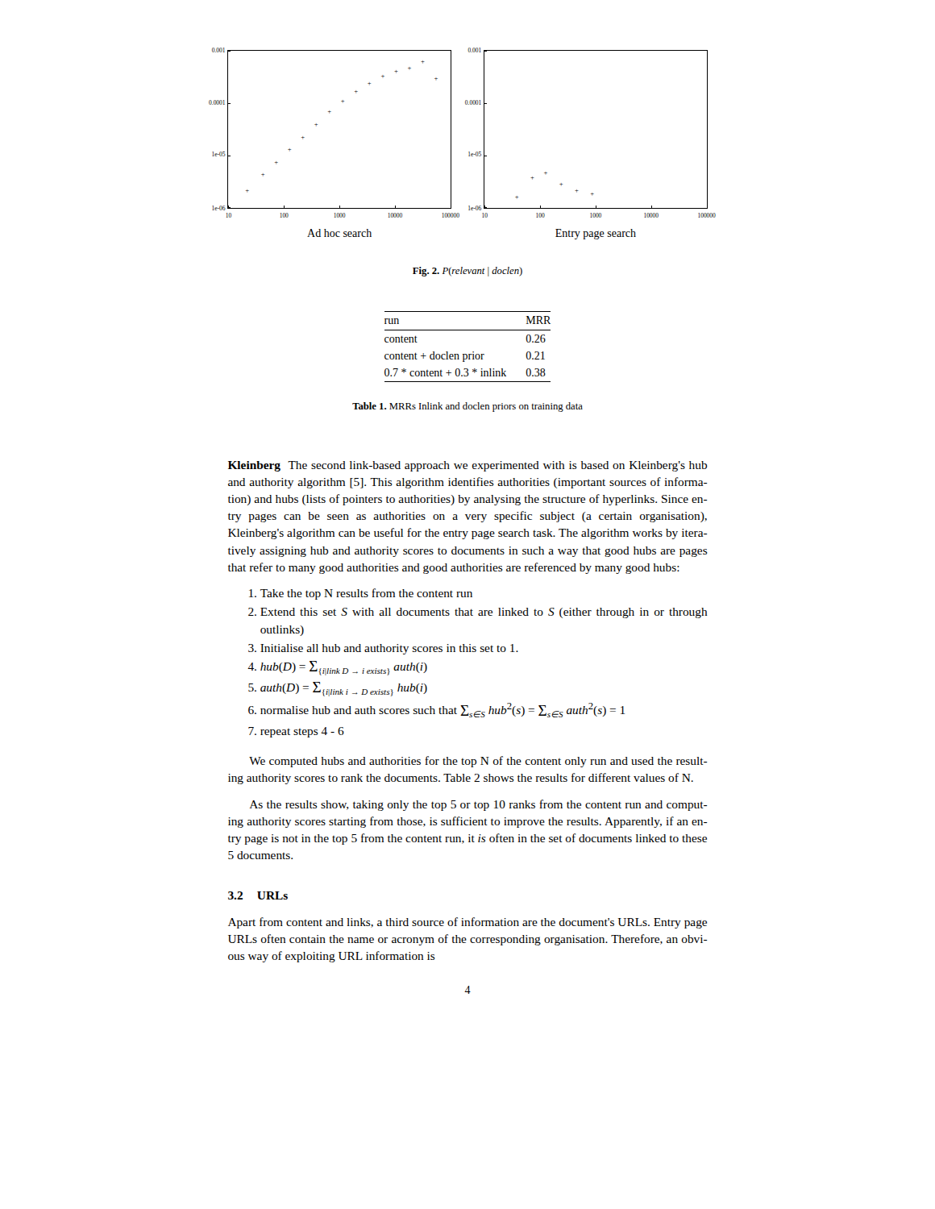0.001
0.0001
1e-05
1e-06
10
100
1000
10000
100000
Ad hoc search
0.001
0.0001
1e-05
1e-06
10
100
1000
10000
100000
Entry page search
Fig. 2. P(relevant | doclen)
| run | MRR |
| --- | --- |
| content | 0.26 |
| content + doclen prior | 0.21 |
| 0.7 * content + 0.3 * inlink | 0.38 |
Table 1. MRRs Inlink and doclen priors on training data
Kleinberg The second link-based approach we experimented with is based on Kleinberg's hub and authority algorithm [5]. This algorithm identifies authorities (important sources of information) and hubs (lists of pointers to authorities) by analysing the structure of hyperlinks. Since entry pages can be seen as authorities on a very specific subject (a certain organisation), Kleinberg's algorithm can be useful for the entry page search task. The algorithm works by iteratively assigning hub and authority scores to documents in such a way that good hubs are pages that refer to many good authorities and good authorities are referenced by many good hubs:
Take the top N results from the content run
Extend this set S with all documents that are linked to S (either through in or through outlinks)
Initialise all hub and authority scores in this set to 1.
hub(D) = Σ{i|link D → i exists} auth(i)
auth(D) = Σ{i|link i → D exists} hub(i)
normalise hub and auth scores such that Σs∈S hub2(s) = Σs∈S auth2(s) = 1
repeat steps 4 - 6
We computed hubs and authorities for the top N of the content only run and used the resulting authority scores to rank the documents. Table 2 shows the results for different values of N.
As the results show, taking only the top 5 or top 10 ranks from the content run and computing authority scores starting from those, is sufficient to improve the results. Apparently, if an entry page is not in the top 5 from the content run, it is often in the set of documents linked to these 5 documents.
3.2 URLs
Apart from content and links, a third source of information are the document's URLs. Entry page URLs often contain the name or acronym of the corresponding organisation. Therefore, an obvious way of exploiting URL information is
4